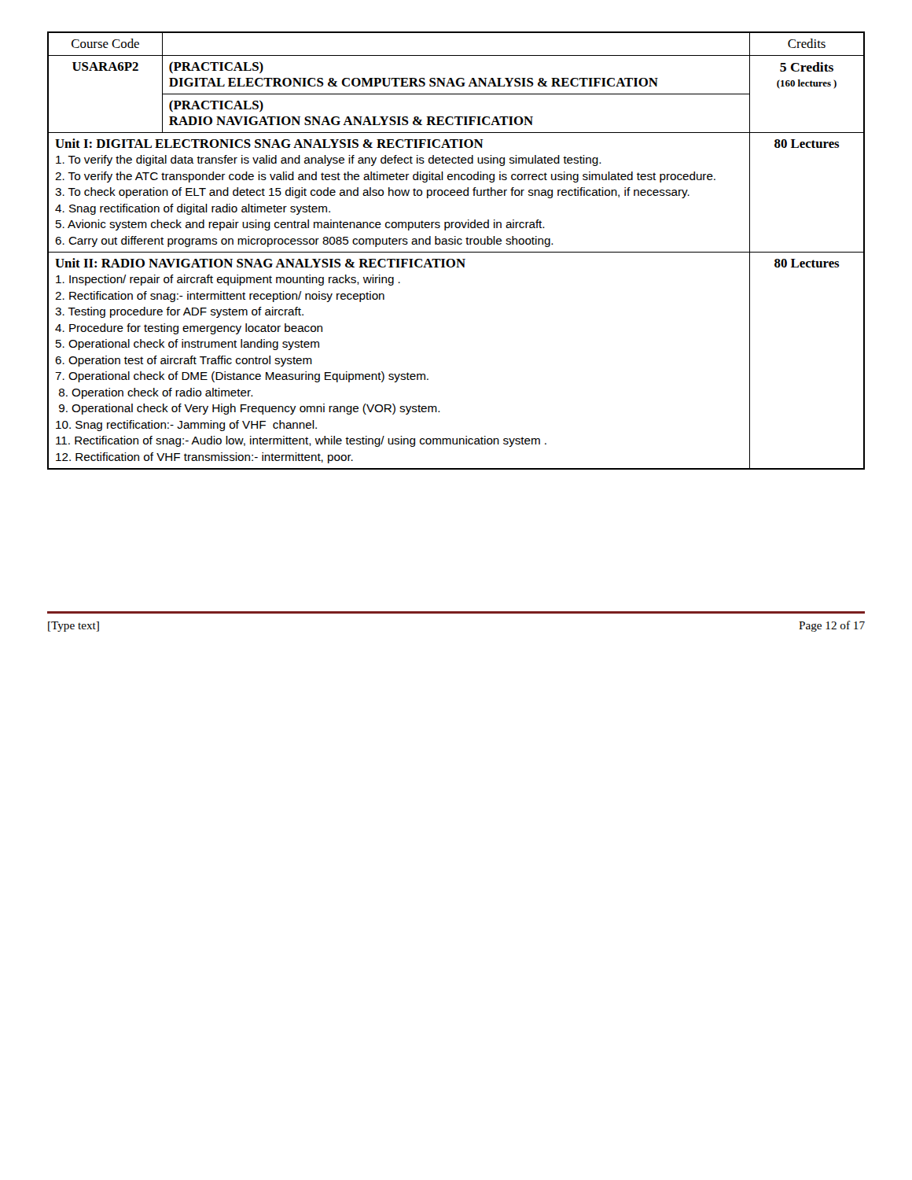| Course Code | | Credits |
| USARA6P2 | (PRACTICALS) DIGITAL ELECTRONICS & COMPUTERS SNAG ANALYSIS & RECTIFICATION | 5 Credits (160 lectures ) |
| (PRACTICALS) RADIO NAVIGATION SNAG ANALYSIS & RECTIFICATION |
| Unit I: DIGITAL ELECTRONICS SNAG ANALYSIS & RECTIFICATION 1. To verify the digital data transfer is valid and analyse if any defect is detected using simulated testing. 2. To verify the ATC transponder code is valid and test the altimeter digital encoding is correct using simulated test procedure. 3. To check operation of ELT and detect 15 digit code and also how to proceed further for snag rectification, if necessary. 4. Snag rectification of digital radio altimeter system. 5. Avionic system check and repair using central maintenance computers provided in aircraft. 6. Carry out different programs on microprocessor 8085 computers and basic trouble shooting. | 80 Lectures |
| Unit II: RADIO NAVIGATION SNAG ANALYSIS & RECTIFICATION 1. Inspection/ repair of aircraft equipment mounting racks, wiring . 2. Rectification of snag:- intermittent reception/ noisy reception 3. Testing procedure for ADF system of aircraft. 4. Procedure for testing emergency locator beacon 5. Operational check of instrument landing system 6. Operation test of aircraft Traffic control system 7. Operational check of DME (Distance Measuring Equipment) system. 8. Operation check of radio altimeter. 9. Operational check of Very High Frequency omni range (VOR) system. 10. Snag rectification:- Jamming of VHF channel. 11. Rectification of snag:- Audio low, intermittent, while testing/ using communication system . 12. Rectification of VHF transmission:- intermittent, poor. | 80 Lectures |
[Type text] Page 12 of 17